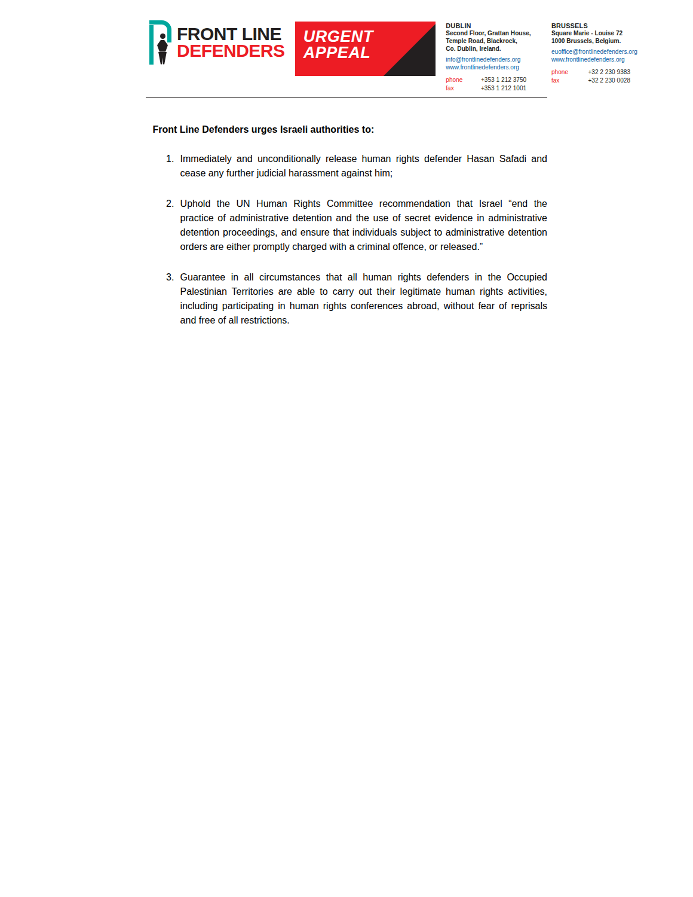FRONT LINE DEFENDERS
URGENT
APPEAL
DUBLIN
Second Floor, Grattan House,
Temple Road, Blackrock,
Co. Dublin, Ireland.
info@frontlinedefenders.org
www.frontlinedefenders.org
phone+353 1 212 3750 fax+353 1 212 1001
BRUSSELS
Square Marie - Louise 72
1000 Brussels, Belgium.
euoffice@frontlinedefenders.org
www.frontlinedefenders.org
phone+32 2 230 9383 fax+32 2 230 0028
Front Line Defenders urges Israeli authorities to:
Immediately and unconditionally release human rights defender Hasan Safadi and cease any further judicial harassment against him;
Uphold the UN Human Rights Committee recommendation that Israel “end the practice of administrative detention and the use of secret evidence in administrative detention proceedings, and ensure that individuals subject to administrative detention orders are either promptly charged with a criminal offence, or released.”
Guarantee in all circumstances that all human rights defenders in the Occupied Palestinian Territories are able to carry out their legitimate human rights activities, including participating in human rights conferences abroad, without fear of reprisals and free of all restrictions.